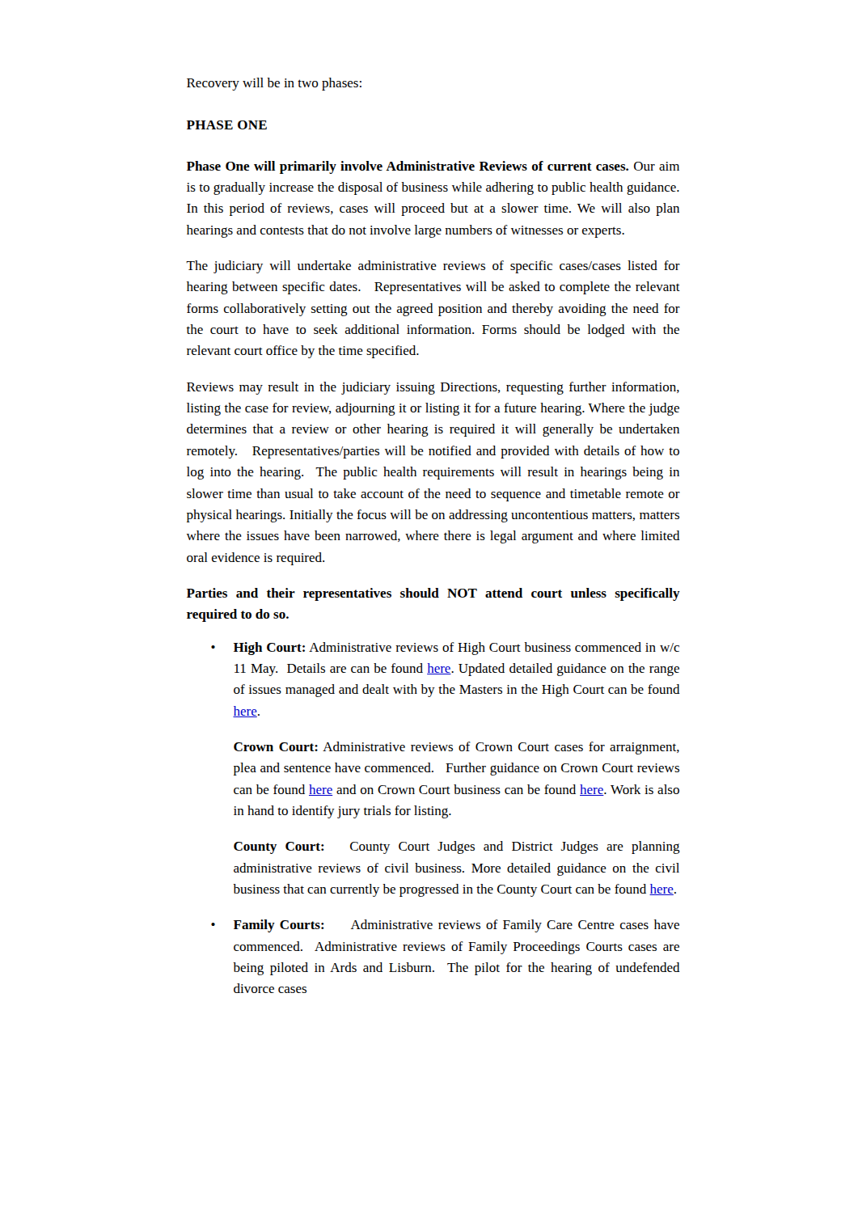Recovery will be in two phases:
PHASE ONE
Phase One will primarily involve Administrative Reviews of current cases. Our aim is to gradually increase the disposal of business while adhering to public health guidance. In this period of reviews, cases will proceed but at a slower time. We will also plan hearings and contests that do not involve large numbers of witnesses or experts.
The judiciary will undertake administrative reviews of specific cases/cases listed for hearing between specific dates. Representatives will be asked to complete the relevant forms collaboratively setting out the agreed position and thereby avoiding the need for the court to have to seek additional information. Forms should be lodged with the relevant court office by the time specified.
Reviews may result in the judiciary issuing Directions, requesting further information, listing the case for review, adjourning it or listing it for a future hearing. Where the judge determines that a review or other hearing is required it will generally be undertaken remotely. Representatives/parties will be notified and provided with details of how to log into the hearing. The public health requirements will result in hearings being in slower time than usual to take account of the need to sequence and timetable remote or physical hearings. Initially the focus will be on addressing uncontentious matters, matters where the issues have been narrowed, where there is legal argument and where limited oral evidence is required.
Parties and their representatives should NOT attend court unless specifically required to do so.
High Court: Administrative reviews of High Court business commenced in w/c 11 May. Details are can be found here. Updated detailed guidance on the range of issues managed and dealt with by the Masters in the High Court can be found here.
Crown Court: Administrative reviews of Crown Court cases for arraignment, plea and sentence have commenced. Further guidance on Crown Court reviews can be found here and on Crown Court business can be found here. Work is also in hand to identify jury trials for listing.
County Court: County Court Judges and District Judges are planning administrative reviews of civil business. More detailed guidance on the civil business that can currently be progressed in the County Court can be found here.
Family Courts: Administrative reviews of Family Care Centre cases have commenced. Administrative reviews of Family Proceedings Courts cases are being piloted in Ards and Lisburn. The pilot for the hearing of undefended divorce cases